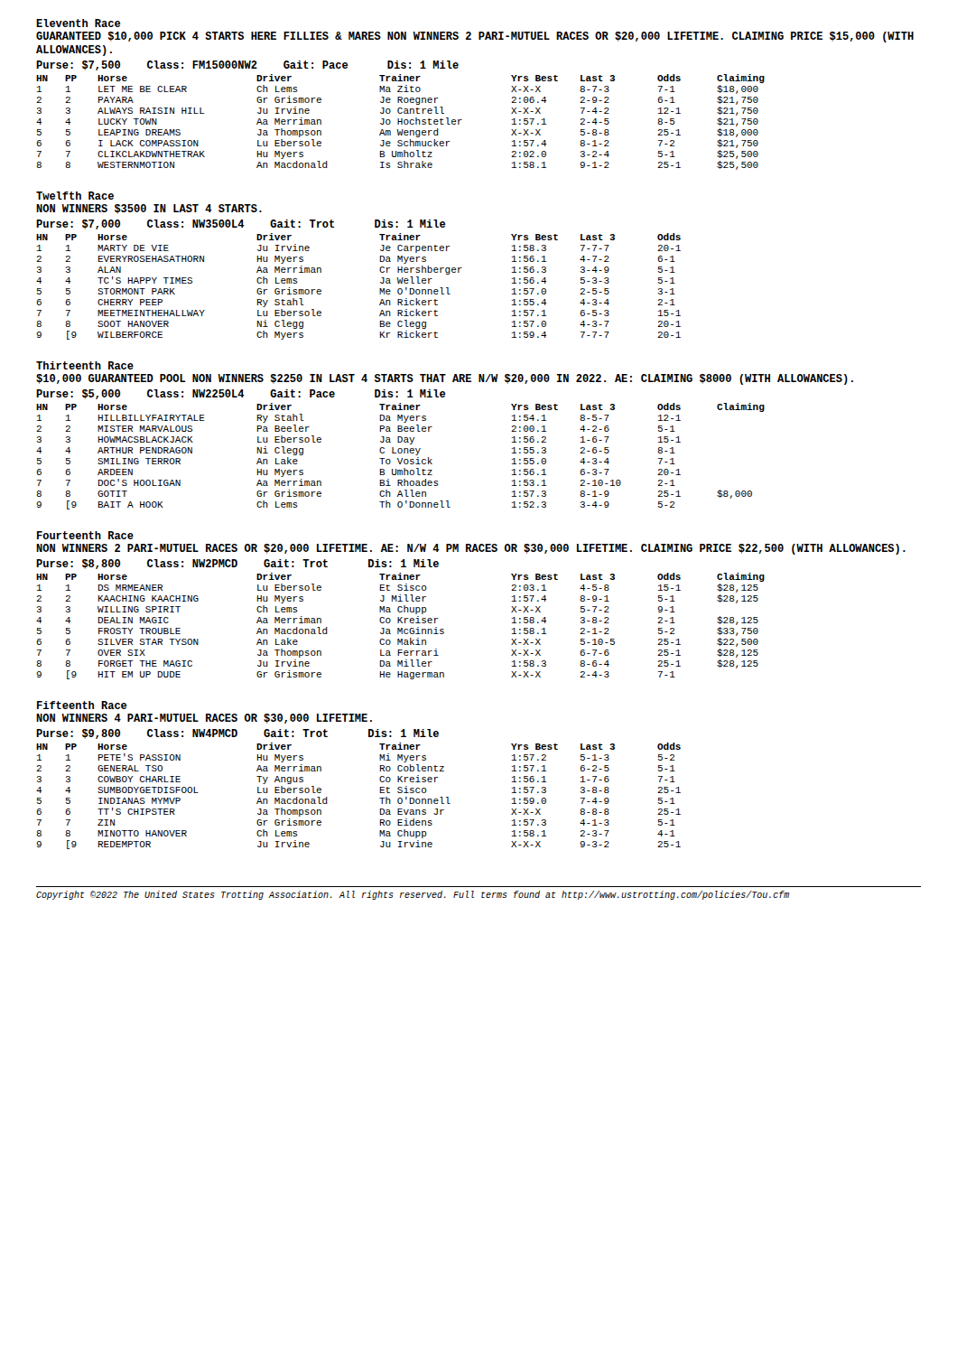Eleventh Race
GUARANTEED $10,000 PICK 4 STARTS HERE FILLIES & MARES NON WINNERS 2 PARI-MUTUEL RACES OR $20,000 LIFETIME. CLAIMING PRICE $15,000 (WITH ALLOWANCES).
Purse: $7,500 Class: FM15000NW2 Gait: Pace Dis: 1 Mile
| HN | PP | Horse | Driver | Trainer | Yrs Best | Last 3 | Odds | Claiming |
| --- | --- | --- | --- | --- | --- | --- | --- | --- |
| 1 | 1 | LET ME BE CLEAR | Ch Lems | Ma Zito | X-X-X | 8-7-3 | 7-1 | $18,000 |
| 2 | 2 | PAYARA | Gr Grismore | Je Roegner | 2:06.4 | 2-9-2 | 6-1 | $21,750 |
| 3 | 3 | ALWAYS RAISIN HILL | Ju Irvine | Jo Cantrell | X-X-X | 7-4-2 | 12-1 | $21,750 |
| 4 | 4 | LUCKY TOWN | Aa Merriman | Jo Hochstetler | 1:57.1 | 2-4-5 | 8-5 | $21,750 |
| 5 | 5 | LEAPING DREAMS | Ja Thompson | Am Wengerd | X-X-X | 5-8-8 | 25-1 | $18,000 |
| 6 | 6 | I LACK COMPASSION | Lu Ebersole | Je Schmucker | 1:57.4 | 8-1-2 | 7-2 | $21,750 |
| 7 | 7 | CLIKCLAKDWNTHETRAK | Hu Myers | B Umholtz | 2:02.0 | 3-2-4 | 5-1 | $25,500 |
| 8 | 8 | WESTERNMOTION | An Macdonald | Is Shrake | 1:58.1 | 9-1-2 | 25-1 | $25,500 |
Twelfth Race
NON WINNERS $3500 IN LAST 4 STARTS.
Purse: $7,000 Class: NW3500L4 Gait: Trot Dis: 1 Mile
| HN | PP | Horse | Driver | Trainer | Yrs Best | Last 3 | Odds |
| --- | --- | --- | --- | --- | --- | --- | --- |
| 1 | 1 | MARTY DE VIE | Ju Irvine | Je Carpenter | 1:58.3 | 7-7-7 | 20-1 |
| 2 | 2 | EVERYROSEHASATHORN | Hu Myers | Da Myers | 1:56.1 | 4-7-2 | 6-1 |
| 3 | 3 | ALAN | Aa Merriman | Cr Hershberger | 1:56.3 | 3-4-9 | 5-1 |
| 4 | 4 | TC'S HAPPY TIMES | Ch Lems | Ja Weller | 1:56.4 | 5-3-3 | 5-1 |
| 5 | 5 | STORMONT PARK | Gr Grismore | Me O'Donnell | 1:57.0 | 2-5-5 | 3-1 |
| 6 | 6 | CHERRY PEEP | Ry Stahl | An Rickert | 1:55.4 | 4-3-4 | 2-1 |
| 7 | 7 | MEETMEINTHEHALLWAY | Lu Ebersole | An Rickert | 1:57.1 | 6-5-3 | 15-1 |
| 8 | 8 | SOOT HANOVER | Ni Clegg | Be Clegg | 1:57.0 | 4-3-7 | 20-1 |
| 9 | [9 | WILBERFORCE | Ch Myers | Kr Rickert | 1:59.4 | 7-7-7 | 20-1 |
Thirteenth Race
$10,000 GUARANTEED POOL NON WINNERS $2250 IN LAST 4 STARTS THAT ARE N/W $20,000 IN 2022. AE: CLAIMING $8000 (WITH ALLOWANCES).
Purse: $5,000 Class: NW2250L4 Gait: Pace Dis: 1 Mile
| HN | PP | Horse | Driver | Trainer | Yrs Best | Last 3 | Odds | Claiming |
| --- | --- | --- | --- | --- | --- | --- | --- | --- |
| 1 | 1 | HILLBILLYFAIRYTALE | Ry Stahl | Da Myers | 1:54.1 | 8-5-7 | 12-1 | |
| 2 | 2 | MISTER MARVALOUS | Pa Beeler | Pa Beeler | 2:00.1 | 4-2-6 | 5-1 | |
| 3 | 3 | HOWMACSBLACKJACK | Lu Ebersole | Ja Day | 1:56.2 | 1-6-7 | 15-1 | |
| 4 | 4 | ARTHUR PENDRAGON | Ni Clegg | C Loney | 1:55.3 | 2-6-5 | 8-1 | |
| 5 | 5 | SMILING TERROR | An Lake | To Vosick | 1:55.0 | 4-3-4 | 7-1 | |
| 6 | 6 | ARDEEN | Hu Myers | B Umholtz | 1:56.1 | 6-3-7 | 20-1 | |
| 7 | 7 | DOC'S HOOLIGAN | Aa Merriman | Bi Rhoades | 1:53.1 | 2-10-10 | 2-1 | |
| 8 | 8 | GOTIT | Gr Grismore | Ch Allen | 1:57.3 | 8-1-9 | 25-1 | $8,000 |
| 9 | [9 | BAIT A HOOK | Ch Lems | Th O'Donnell | 1:52.3 | 3-4-9 | 5-2 | |
Fourteenth Race
NON WINNERS 2 PARI-MUTUEL RACES OR $20,000 LIFETIME. AE: N/W 4 PM RACES OR $30,000 LIFETIME. CLAIMING PRICE $22,500 (WITH ALLOWANCES).
Purse: $8,800 Class: NW2PMCD Gait: Trot Dis: 1 Mile
| HN | PP | Horse | Driver | Trainer | Yrs Best | Last 3 | Odds | Claiming |
| --- | --- | --- | --- | --- | --- | --- | --- | --- |
| 1 | 1 | DS MRMEANER | Lu Ebersole | Et Sisco | 2:03.1 | 4-5-8 | 15-1 | $28,125 |
| 2 | 2 | KAACHING KAACHING | Hu Myers | J Miller | 1:57.4 | 8-9-1 | 5-1 | $28,125 |
| 3 | 3 | WILLING SPIRIT | Ch Lems | Ma Chupp | X-X-X | 5-7-2 | 9-1 | |
| 4 | 4 | DEALIN MAGIC | Aa Merriman | Co Kreiser | 1:58.4 | 3-8-2 | 2-1 | $28,125 |
| 5 | 5 | FROSTY TROUBLE | An Macdonald | Ja McGinnis | 1:58.1 | 2-1-2 | 5-2 | $33,750 |
| 6 | 6 | SILVER STAR TYSON | An Lake | Co Makin | X-X-X | 5-10-5 | 25-1 | $22,500 |
| 7 | 7 | OVER SIX | Ja Thompson | La Ferrari | X-X-X | 6-7-6 | 25-1 | $28,125 |
| 8 | 8 | FORGET THE MAGIC | Ju Irvine | Da Miller | 1:58.3 | 8-6-4 | 25-1 | $28,125 |
| 9 | [9 | HIT EM UP DUDE | Gr Grismore | He Hagerman | X-X-X | 2-4-3 | 7-1 | |
Fifteenth Race
NON WINNERS 4 PARI-MUTUEL RACES OR $30,000 LIFETIME.
Purse: $9,800 Class: NW4PMCD Gait: Trot Dis: 1 Mile
| HN | PP | Horse | Driver | Trainer | Yrs Best | Last 3 | Odds |
| --- | --- | --- | --- | --- | --- | --- | --- |
| 1 | 1 | PETE'S PASSION | Hu Myers | Mi Myers | 1:57.2 | 5-1-3 | 5-2 |
| 2 | 2 | GENERAL TSO | Aa Merriman | Ro Coblentz | 1:57.1 | 6-2-5 | 5-1 |
| 3 | 3 | COWBOY CHARLIE | Ty Angus | Co Kreiser | 1:56.1 | 1-7-6 | 7-1 |
| 4 | 4 | SUMBODYGETDISFOOL | Lu Ebersole | Et Sisco | 1:57.3 | 3-8-8 | 25-1 |
| 5 | 5 | INDIANAS MYMVP | An Macdonald | Th O'Donnell | 1:59.0 | 7-4-9 | 5-1 |
| 6 | 6 | TT'S CHIPSTER | Ja Thompson | Da Evans Jr | X-X-X | 8-8-8 | 25-1 |
| 7 | 7 | ZIN | Gr Grismore | Ro Eidens | 1:57.3 | 4-1-3 | 5-1 |
| 8 | 8 | MINOTTO HANOVER | Ch Lems | Ma Chupp | 1:58.1 | 2-3-7 | 4-1 |
| 9 | [9 | REDEMPTOR | Ju Irvine | Ju Irvine | X-X-X | 9-3-2 | 25-1 |
Copyright ©2022 The United States Trotting Association. All rights reserved. Full terms found at http://www.ustrotting.com/policies/Tou.cfm